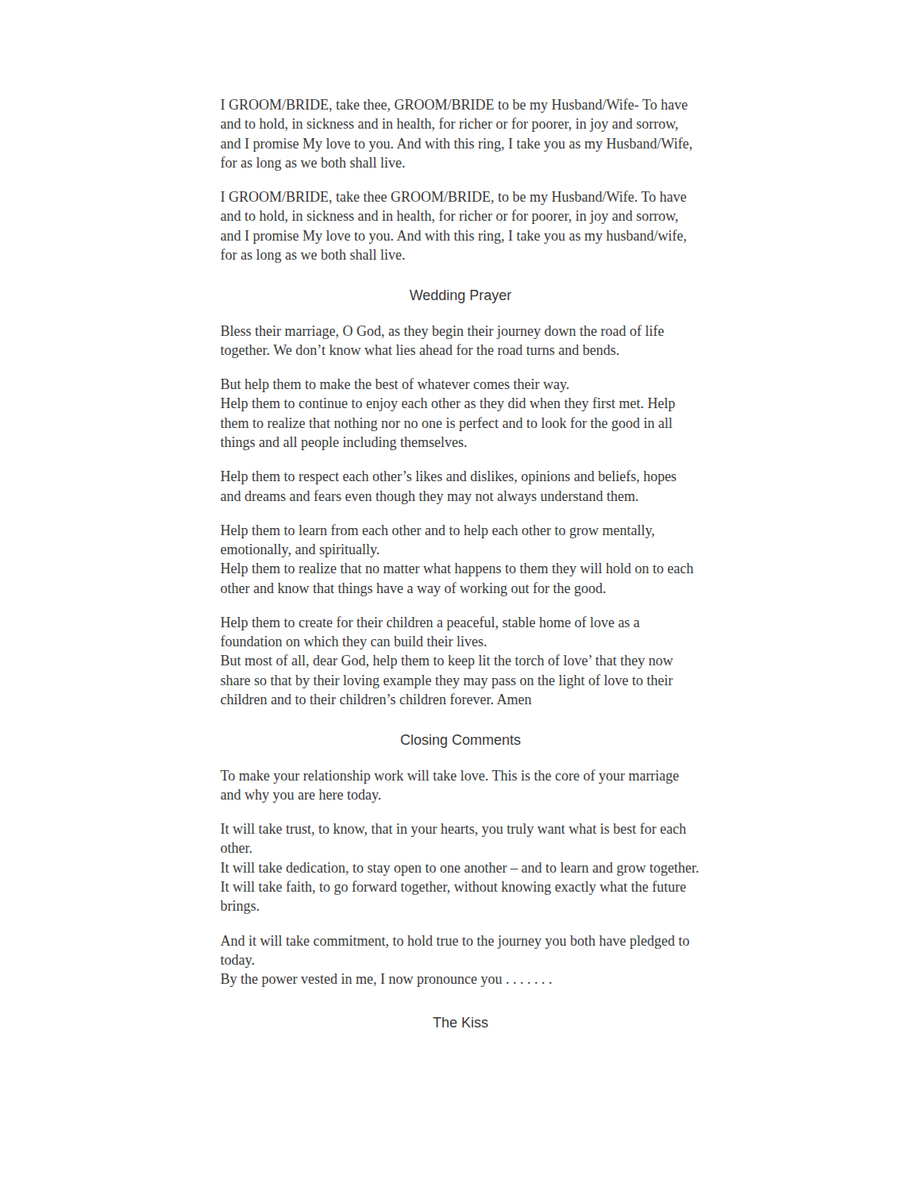I GROOM/BRIDE, take thee, GROOM/BRIDE to be my Husband/Wife- To have and to hold, in sickness and in health, for richer or for poorer, in joy and sorrow, and I promise My love to you. And with this ring, I take you as my Husband/Wife, for as long as we both shall live.
I GROOM/BRIDE, take thee GROOM/BRIDE, to be my Husband/Wife. To have and to hold, in sickness and in health, for richer or for poorer, in joy and sorrow, and I promise My love to you. And with this ring, I take you as my husband/wife, for as long as we both shall live.
Wedding Prayer
Bless their marriage, O God, as they begin their journey down the road of life together. We don’t know what lies ahead for the road turns and bends.
But help them to make the best of whatever comes their way.
Help them to continue to enjoy each other as they did when they first met. Help them to realize that nothing nor no one is perfect and to look for the good in all things and all people including themselves.
Help them to respect each other’s likes and dislikes, opinions and beliefs, hopes and dreams and fears even though they may not always understand them.
Help them to learn from each other and to help each other to grow mentally, emotionally, and spiritually.
Help them to realize that no matter what happens to them they will hold on to each other and know that things have a way of working out for the good.
Help them to create for their children a peaceful, stable home of love as a foundation on which they can build their lives.
But most of all, dear God, help them to keep lit the torch of love’ that they now share so that by their loving example they may pass on the light of love to their children and to their children’s children forever. Amen
Closing Comments
To make your relationship work will take love. This is the core of your marriage and why you are here today.
It will take trust, to know, that in your hearts, you truly want what is best for each other.
It will take dedication, to stay open to one another – and to learn and grow together.
It will take faith, to go forward together, without knowing exactly what the future brings.
And it will take commitment, to hold true to the journey you both have pledged to today.
By the power vested in me, I now pronounce you . . . . . . .
The Kiss